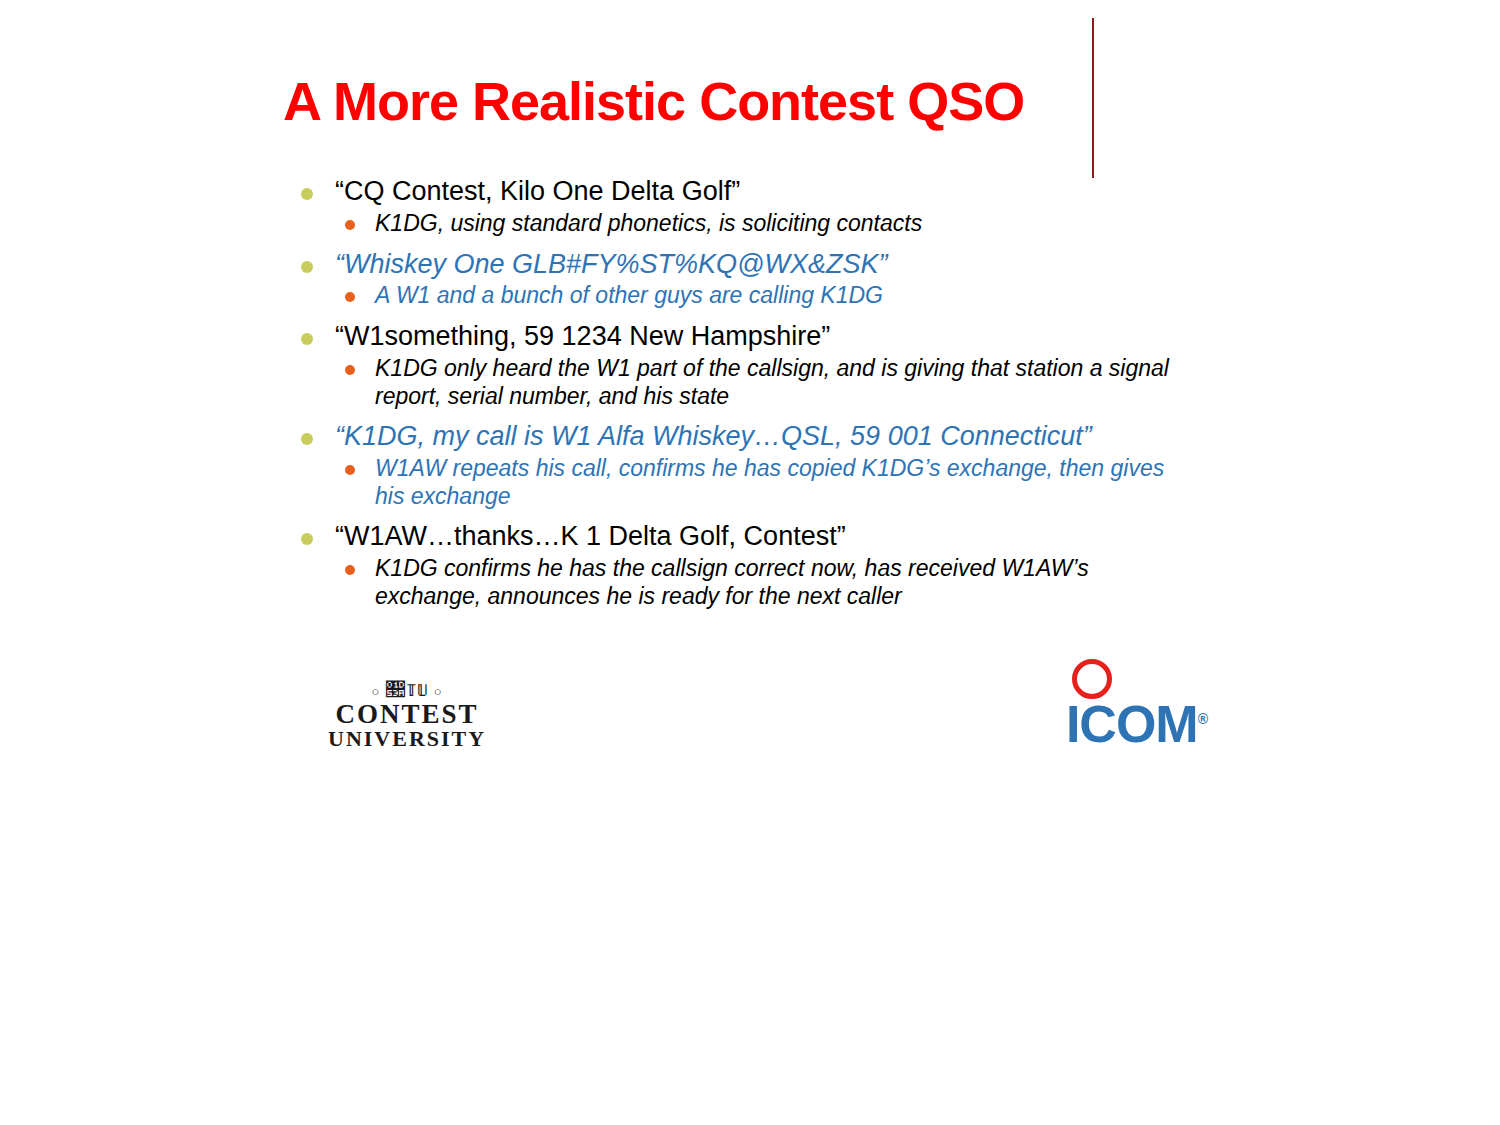A More Realistic Contest QSO
“CQ Contest, Kilo One Delta Golf”
K1DG, using standard phonetics, is soliciting contacts
“Whiskey One GLB#FY%ST%KQ@WX&ZSK”
A W1 and a bunch of other guys are calling K1DG
“W1something, 59 1234 New Hampshire”
K1DG only heard the W1 part of the callsign, and is giving that station a signal report, serial number, and his state
“K1DG, my call is W1 Alfa Whiskey…QSL, 59 001 Connecticut”
W1AW repeats his call, confirms he has copied K1DG’s exchange, then gives his exchange
“W1AW…thanks…K 1 Delta Golf, Contest”
K1DG confirms he has the callsign correct now, has received W1AW’s exchange, announces he is ready for the next caller
○ 𝔺𝕋𝕌 ○
CONTEST
UNIVERSITY
ICOM®